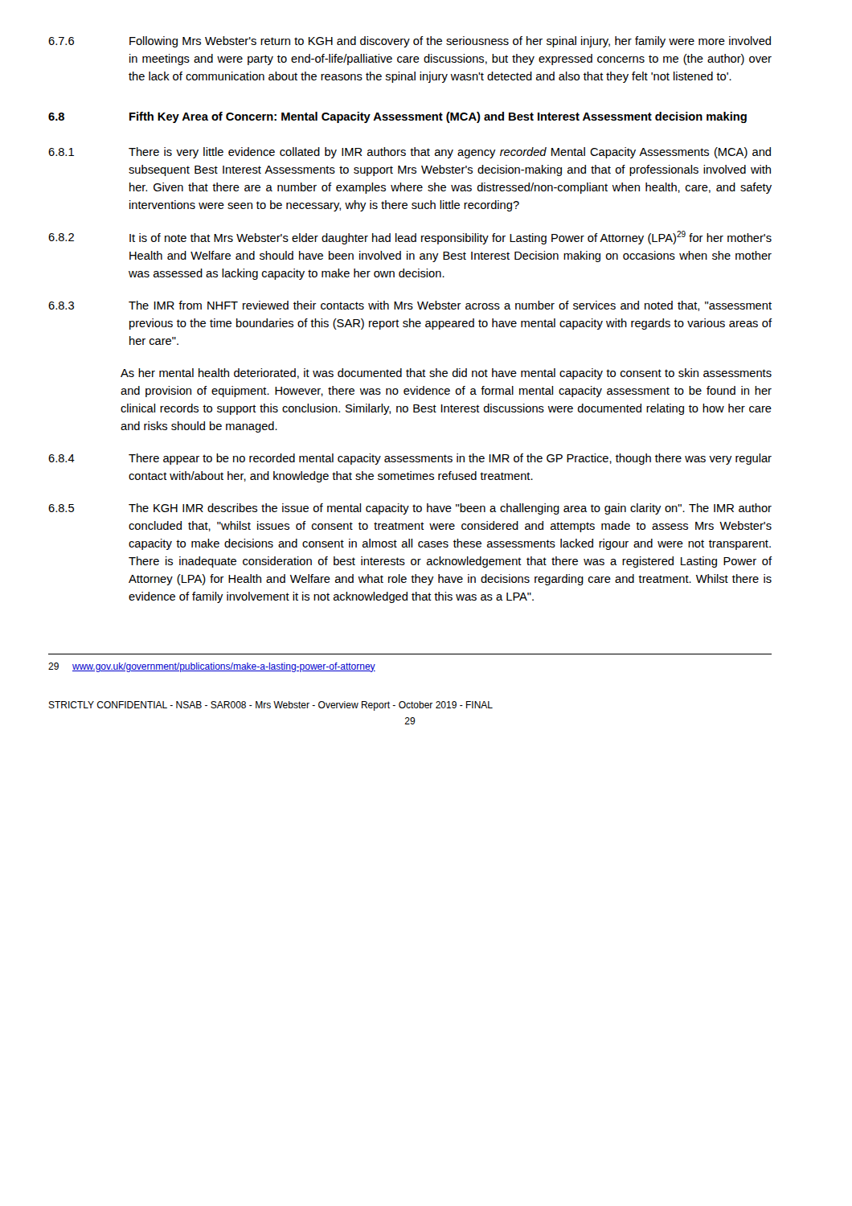6.7.6
Following Mrs Webster's return to KGH and discovery of the seriousness of her spinal injury, her family were more involved in meetings and were party to end-of-life/palliative care discussions, but they expressed concerns to me (the author) over the lack of communication about the reasons the spinal injury wasn't detected and also that they felt 'not listened to'.
6.8
Fifth Key Area of Concern: Mental Capacity Assessment (MCA) and Best Interest Assessment decision making
6.8.1
There is very little evidence collated by IMR authors that any agency recorded Mental Capacity Assessments (MCA) and subsequent Best Interest Assessments to support Mrs Webster's decision-making and that of professionals involved with her. Given that there are a number of examples where she was distressed/non-compliant when health, care, and safety interventions were seen to be necessary, why is there such little recording?
6.8.2
It is of note that Mrs Webster's elder daughter had lead responsibility for Lasting Power of Attorney (LPA)29 for her mother's Health and Welfare and should have been involved in any Best Interest Decision making on occasions when she mother was assessed as lacking capacity to make her own decision.
6.8.3
The IMR from NHFT reviewed their contacts with Mrs Webster across a number of services and noted that, "assessment previous to the time boundaries of this (SAR) report she appeared to have mental capacity with regards to various areas of her care".
As her mental health deteriorated, it was documented that she did not have mental capacity to consent to skin assessments and provision of equipment. However, there was no evidence of a formal mental capacity assessment to be found in her clinical records to support this conclusion. Similarly, no Best Interest discussions were documented relating to how her care and risks should be managed.
6.8.4
There appear to be no recorded mental capacity assessments in the IMR of the GP Practice, though there was very regular contact with/about her, and knowledge that she sometimes refused treatment.
6.8.5
The KGH IMR describes the issue of mental capacity to have "been a challenging area to gain clarity on". The IMR author concluded that, "whilst issues of consent to treatment were considered and attempts made to assess Mrs Webster's capacity to make decisions and consent in almost all cases these assessments lacked rigour and were not transparent. There is inadequate consideration of best interests or acknowledgement that there was a registered Lasting Power of Attorney (LPA) for Health and Welfare and what role they have in decisions regarding care and treatment. Whilst there is evidence of family involvement it is not acknowledged that this was as a LPA".
29
www.gov.uk/government/publications/make-a-lasting-power-of-attorney
STRICTLY CONFIDENTIAL - NSAB - SAR008 - Mrs Webster - Overview Report - October 2019 - FINAL
29